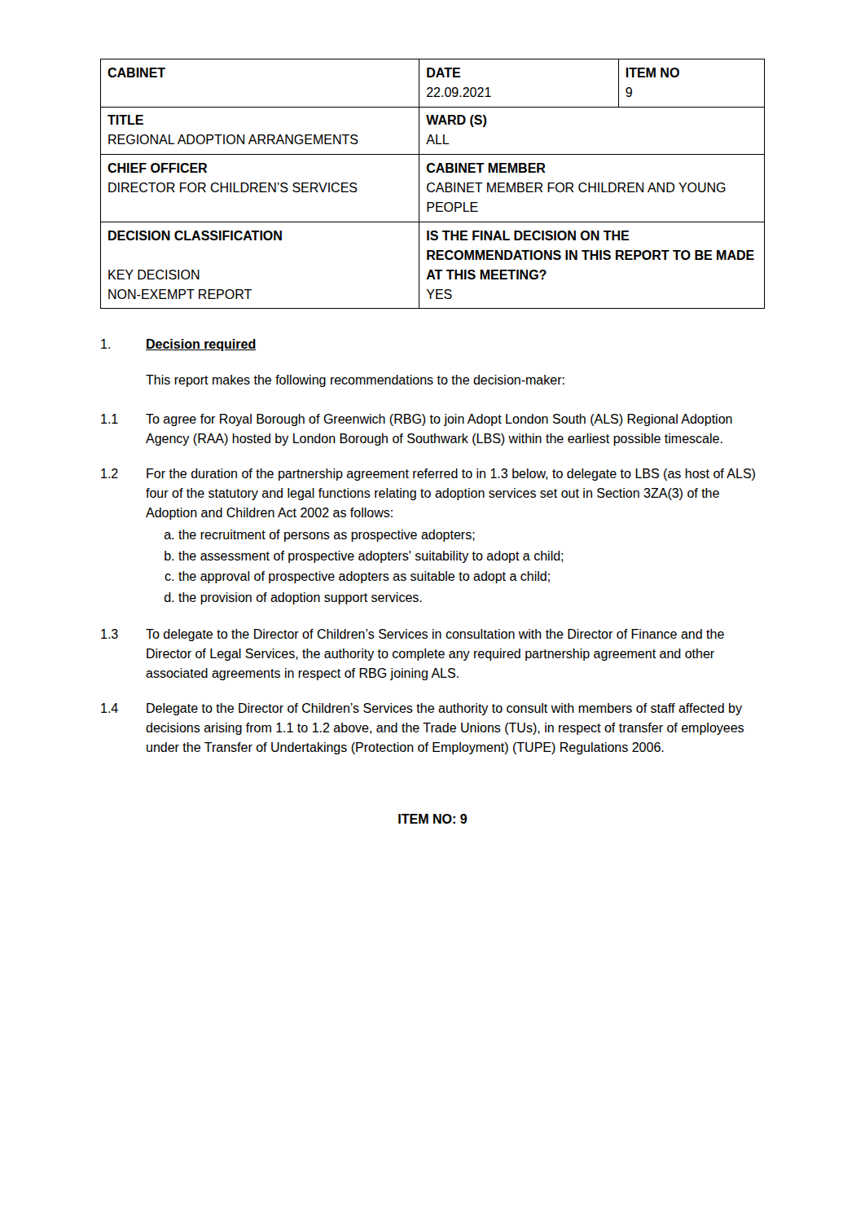| Cabinet | Date 22.09.2021 | Item No 9 |
| Title Regional Adoption Arrangements | Ward (s) All |
| Chief Officer Director for Children’s Services | Cabinet Member Cabinet Member for Children and Young People |
| Decision Classification Key Decision Non-Exempt Report | Is the final decision on the recommendations in this report to be made at this meeting? Yes |
1.
Decision required
This report makes the following recommendations to the decision-maker:
1.1 To agree for Royal Borough of Greenwich (RBG) to join Adopt London South (ALS) Regional Adoption Agency (RAA) hosted by London Borough of Southwark (LBS) within the earliest possible timescale.
1.2 For the duration of the partnership agreement referred to in 1.3 below, to delegate to LBS (as host of ALS) four of the statutory and legal functions relating to adoption services set out in Section 3ZA(3) of the Adoption and Children Act 2002 as follows:
the recruitment of persons as prospective adopters;
the assessment of prospective adopters' suitability to adopt a child;
the approval of prospective adopters as suitable to adopt a child;
the provision of adoption support services.
1.3 To delegate to the Director of Children’s Services in consultation with the Director of Finance and the Director of Legal Services, the authority to complete any required partnership agreement and other associated agreements in respect of RBG joining ALS.
1.4 Delegate to the Director of Children’s Services the authority to consult with members of staff affected by decisions arising from 1.1 to 1.2 above, and the Trade Unions (TUs), in respect of transfer of employees under the Transfer of Undertakings (Protection of Employment) (TUPE) Regulations 2006.
ITEM NO: 9